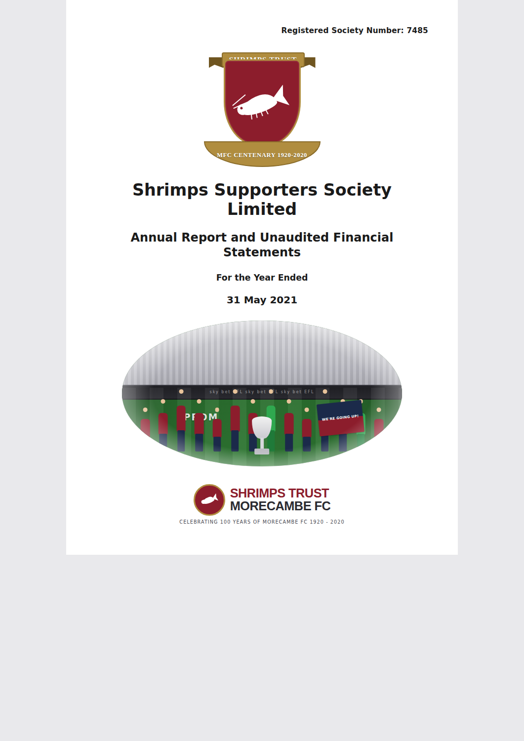Registered Society Number: 7485
SHRIMPS TRUST
MFC CENTENARY 1920-2020
Shrimps Supporters Society Limited
Annual Report and Unaudited Financial Statements
For the Year Ended
31 May 2021
PROM
Morecambe FC squad celebrating promotion at Wembley.
SHRIMPS TRUST
MORECAMBE FC
Celebrating 100 years of Morecambe FC 1920 - 2020